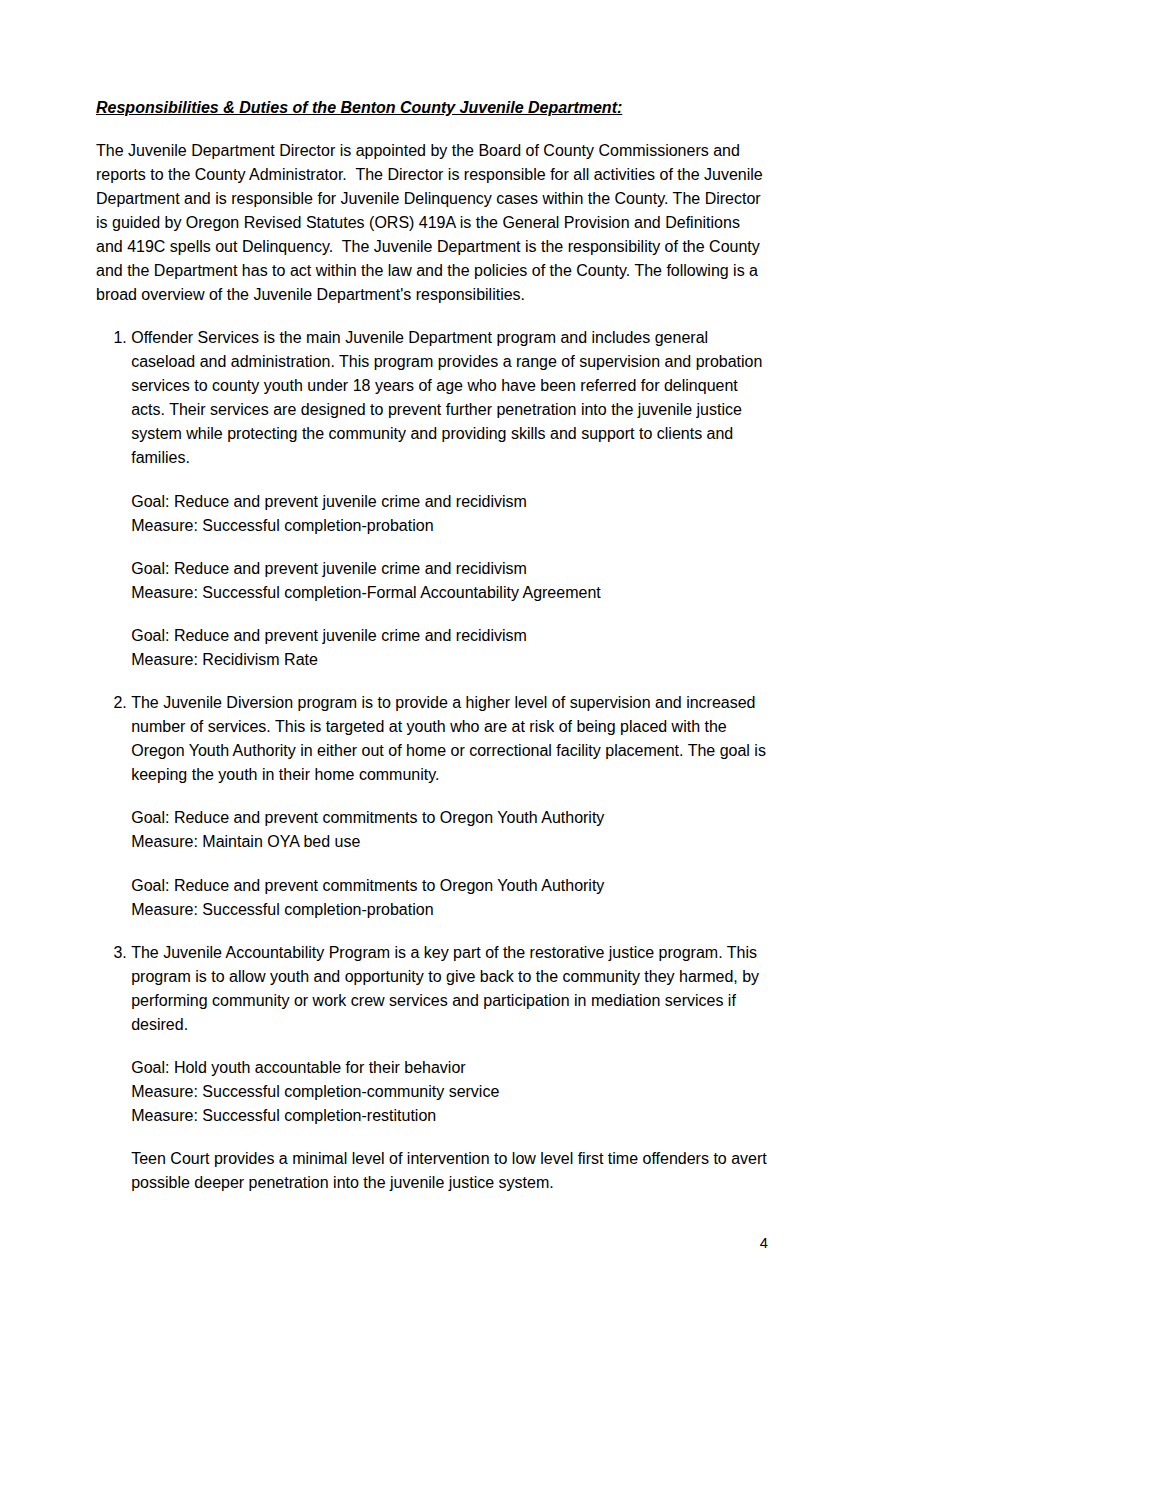Responsibilities & Duties of the Benton County Juvenile Department:
The Juvenile Department Director is appointed by the Board of County Commissioners and reports to the County Administrator. The Director is responsible for all activities of the Juvenile Department and is responsible for Juvenile Delinquency cases within the County. The Director is guided by Oregon Revised Statutes (ORS) 419A is the General Provision and Definitions and 419C spells out Delinquency. The Juvenile Department is the responsibility of the County and the Department has to act within the law and the policies of the County. The following is a broad overview of the Juvenile Department's responsibilities.
Offender Services is the main Juvenile Department program and includes general caseload and administration. This program provides a range of supervision and probation services to county youth under 18 years of age who have been referred for delinquent acts. Their services are designed to prevent further penetration into the juvenile justice system while protecting the community and providing skills and support to clients and families.
Goal: Reduce and prevent juvenile crime and recidivism
Measure: Successful completion-probation
Goal: Reduce and prevent juvenile crime and recidivism
Measure: Successful completion-Formal Accountability Agreement
Goal: Reduce and prevent juvenile crime and recidivism
Measure: Recidivism Rate
The Juvenile Diversion program is to provide a higher level of supervision and increased number of services. This is targeted at youth who are at risk of being placed with the Oregon Youth Authority in either out of home or correctional facility placement. The goal is keeping the youth in their home community.
Goal: Reduce and prevent commitments to Oregon Youth Authority
Measure: Maintain OYA bed use
Goal: Reduce and prevent commitments to Oregon Youth Authority
Measure: Successful completion-probation
The Juvenile Accountability Program is a key part of the restorative justice program. This program is to allow youth and opportunity to give back to the community they harmed, by performing community or work crew services and participation in mediation services if desired.
Goal: Hold youth accountable for their behavior
Measure: Successful completion-community service
Measure: Successful completion-restitution
Teen Court provides a minimal level of intervention to low level first time offenders to avert possible deeper penetration into the juvenile justice system.
4